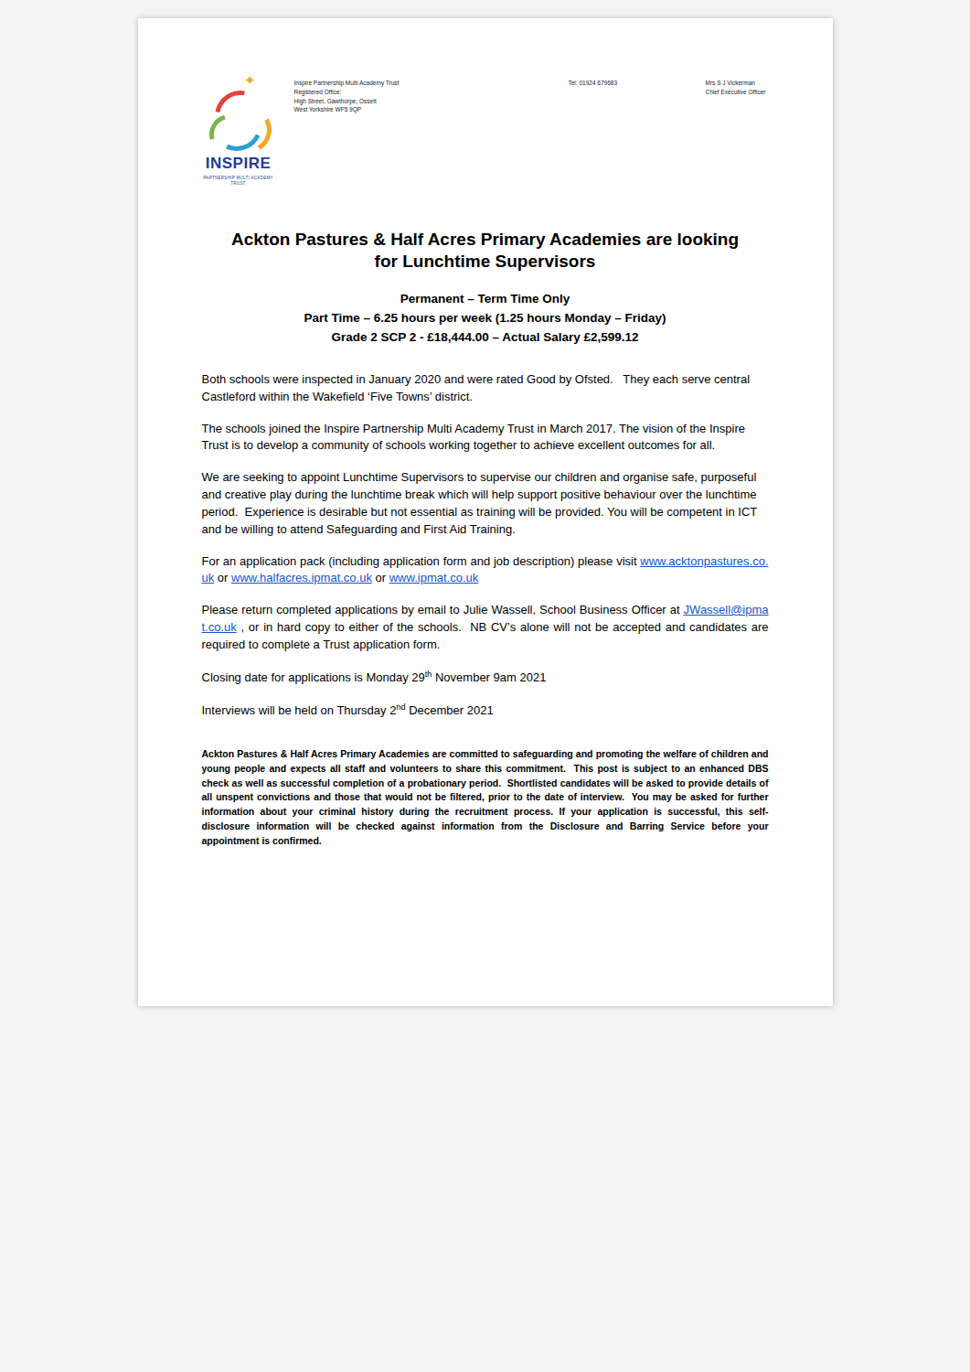✦
INSPIRE
Partnership Multi Academy Trust
Inspire Partnership Multi Academy Trust
Registered Office:
High Street, Gawthorpe, Ossett
West Yorkshire WF5 9QP
Tel: 01924 679683
Mrs S J Vickerman
Chief Executive Officer
Ackton Pastures & Half Acres Primary Academies are looking
for Lunchtime Supervisors
Permanent – Term Time Only
Part Time – 6.25 hours per week (1.25 hours Monday – Friday)
Grade 2 SCP 2 - £18,444.00 – Actual Salary £2,599.12
Both schools were inspected in January 2020 and were rated Good by Ofsted. They each serve central Castleford within the Wakefield ‘Five Towns’ district.
The schools joined the Inspire Partnership Multi Academy Trust in March 2017. The vision of the Inspire Trust is to develop a community of schools working together to achieve excellent outcomes for all.
We are seeking to appoint Lunchtime Supervisors to supervise our children and organise safe, purposeful and creative play during the lunchtime break which will help support positive behaviour over the lunchtime period. Experience is desirable but not essential as training will be provided. You will be competent in ICT and be willing to attend Safeguarding and First Aid Training.
For an application pack (including application form and job description) please visit www.acktonpastures.co.uk or www.halfacres.ipmat.co.uk or www.ipmat.co.uk
Please return completed applications by email to Julie Wassell, School Business Officer at JWassell@ipmat.co.uk , or in hard copy to either of the schools. NB CV’s alone will not be accepted and candidates are required to complete a Trust application form.
Closing date for applications is Monday 29th November 9am 2021
Interviews will be held on Thursday 2nd December 2021
Ackton Pastures & Half Acres Primary Academies are committed to safeguarding and promoting the welfare of children and young people and expects all staff and volunteers to share this commitment. This post is subject to an enhanced DBS check as well as successful completion of a probationary period. Shortlisted candidates will be asked to provide details of all unspent convictions and those that would not be filtered, prior to the date of interview. You may be asked for further information about your criminal history during the recruitment process. If your application is successful, this self-disclosure information will be checked against information from the Disclosure and Barring Service before your appointment is confirmed.